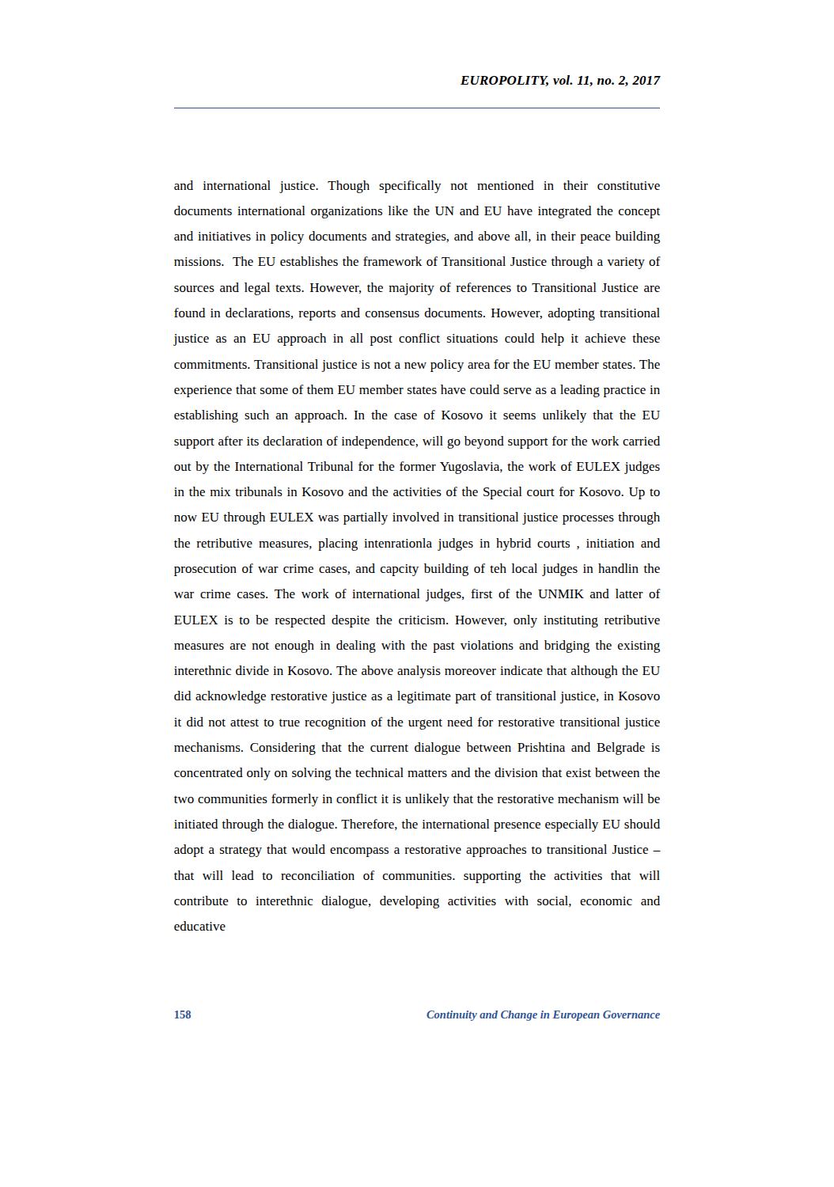EUROPOLITY, vol. 11, no. 2, 2017
and international justice. Though specifically not mentioned in their constitutive documents international organizations like the UN and EU have integrated the concept and initiatives in policy documents and strategies, and above all, in their peace building missions. The EU establishes the framework of Transitional Justice through a variety of sources and legal texts. However, the majority of references to Transitional Justice are found in declarations, reports and consensus documents. However, adopting transitional justice as an EU approach in all post conflict situations could help it achieve these commitments. Transitional justice is not a new policy area for the EU member states. The experience that some of them EU member states have could serve as a leading practice in establishing such an approach. In the case of Kosovo it seems unlikely that the EU support after its declaration of independence, will go beyond support for the work carried out by the International Tribunal for the former Yugoslavia, the work of EULEX judges in the mix tribunals in Kosovo and the activities of the Special court for Kosovo. Up to now EU through EULEX was partially involved in transitional justice processes through the retributive measures, placing intenrationla judges in hybrid courts , initiation and prosecution of war crime cases, and capcity building of teh local judges in handlin the war crime cases. The work of international judges, first of the UNMIK and latter of EULEX is to be respected despite the criticism. However, only instituting retributive measures are not enough in dealing with the past violations and bridging the existing interethnic divide in Kosovo. The above analysis moreover indicate that although the EU did acknowledge restorative justice as a legitimate part of transitional justice, in Kosovo it did not attest to true recognition of the urgent need for restorative transitional justice mechanisms. Considering that the current dialogue between Prishtina and Belgrade is concentrated only on solving the technical matters and the division that exist between the two communities formerly in conflict it is unlikely that the restorative mechanism will be initiated through the dialogue. Therefore, the international presence especially EU should adopt a strategy that would encompass a restorative approaches to transitional Justice – that will lead to reconciliation of communities. supporting the activities that will contribute to interethnic dialogue, developing activities with social, economic and educative
158 Continuity and Change in European Governance